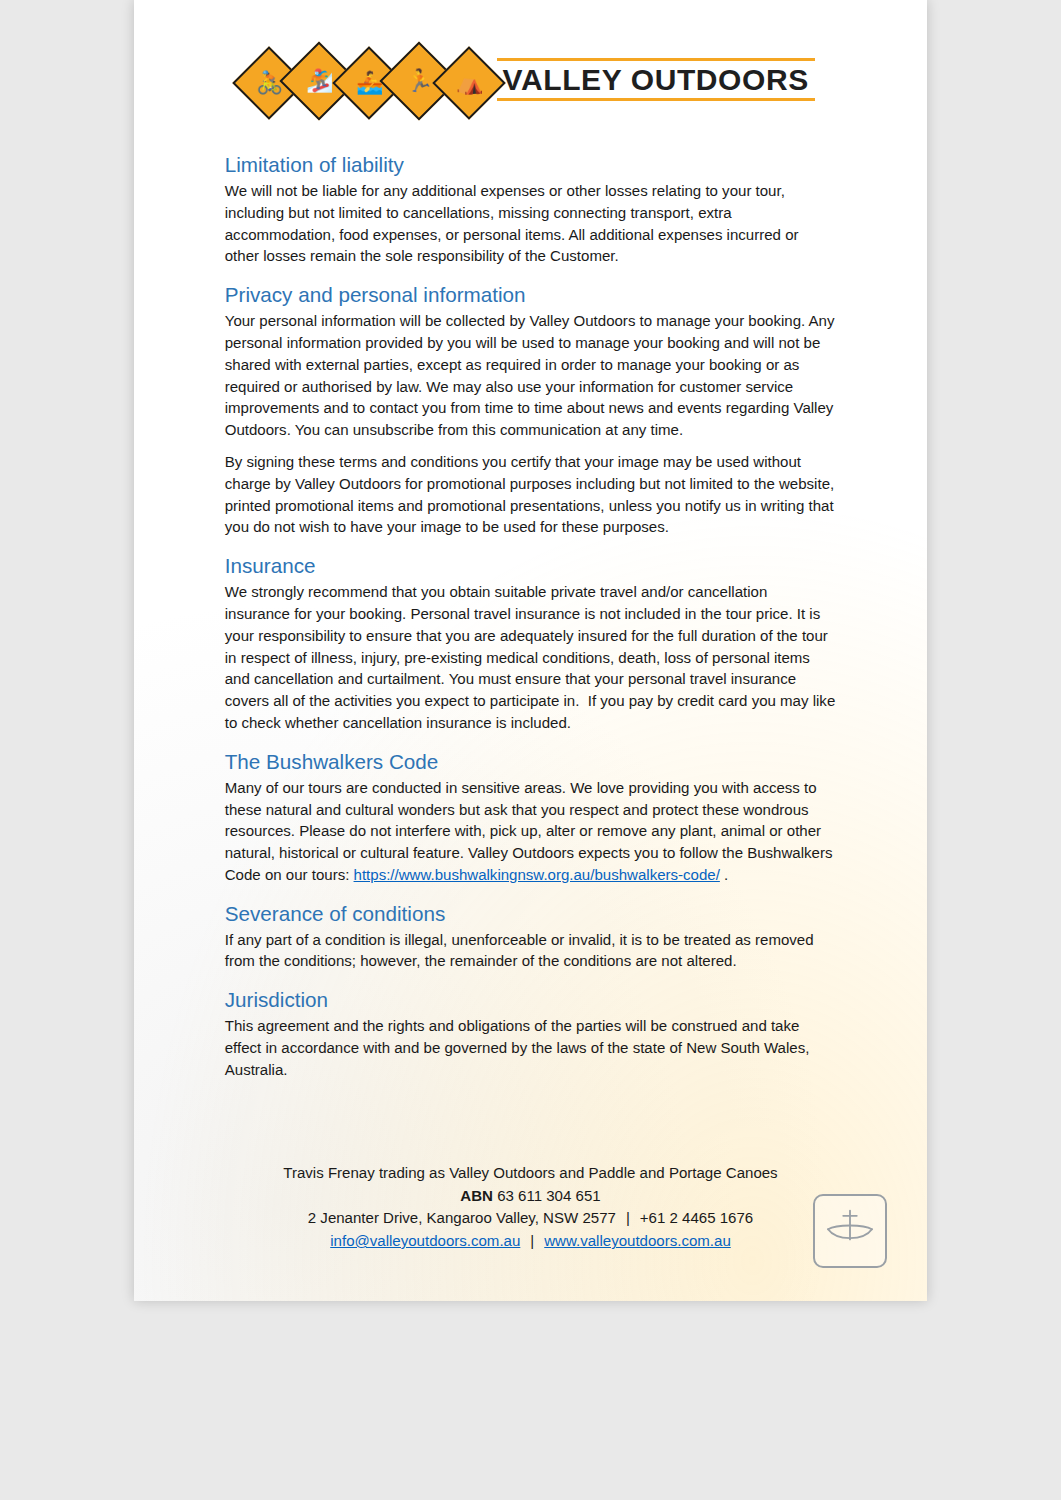🚴
🏂
🚣
🏃
⛺
VALLEY OUTDOORS
Limitation of liability
We will not be liable for any additional expenses or other losses relating to your tour, including but not limited to cancellations, missing connecting transport, extra accommodation, food expenses, or personal items. All additional expenses incurred or other losses remain the sole responsibility of the Customer.
Privacy and personal information
Your personal information will be collected by Valley Outdoors to manage your booking. Any personal information provided by you will be used to manage your booking and will not be shared with external parties, except as required in order to manage your booking or as required or authorised by law. We may also use your information for customer service improvements and to contact you from time to time about news and events regarding Valley Outdoors. You can unsubscribe from this communication at any time.
By signing these terms and conditions you certify that your image may be used without charge by Valley Outdoors for promotional purposes including but not limited to the website, printed promotional items and promotional presentations, unless you notify us in writing that you do not wish to have your image to be used for these purposes.
Insurance
We strongly recommend that you obtain suitable private travel and/or cancellation insurance for your booking. Personal travel insurance is not included in the tour price. It is your responsibility to ensure that you are adequately insured for the full duration of the tour in respect of illness, injury, pre-existing medical conditions, death, loss of personal items and cancellation and curtailment. You must ensure that your personal travel insurance covers all of the activities you expect to participate in. If you pay by credit card you may like to check whether cancellation insurance is included.
The Bushwalkers Code
Many of our tours are conducted in sensitive areas. We love providing you with access to these natural and cultural wonders but ask that you respect and protect these wondrous resources. Please do not interfere with, pick up, alter or remove any plant, animal or other natural, historical or cultural feature. Valley Outdoors expects you to follow the Bushwalkers Code on our tours: https://www.bushwalkingnsw.org.au/bushwalkers-code/ .
Severance of conditions
If any part of a condition is illegal, unenforceable or invalid, it is to be treated as removed from the conditions; however, the remainder of the conditions are not altered.
Jurisdiction
This agreement and the rights and obligations of the parties will be construed and take effect in accordance with and be governed by the laws of the state of New South Wales, Australia.
Travis Frenay trading as Valley Outdoors and Paddle and Portage Canoes
ABN 63 611 304 651
2 Jenanter Drive, Kangaroo Valley, NSW 2577|+61 2 4465 1676
info@valleyoutdoors.com.au|www.valleyoutdoors.com.au